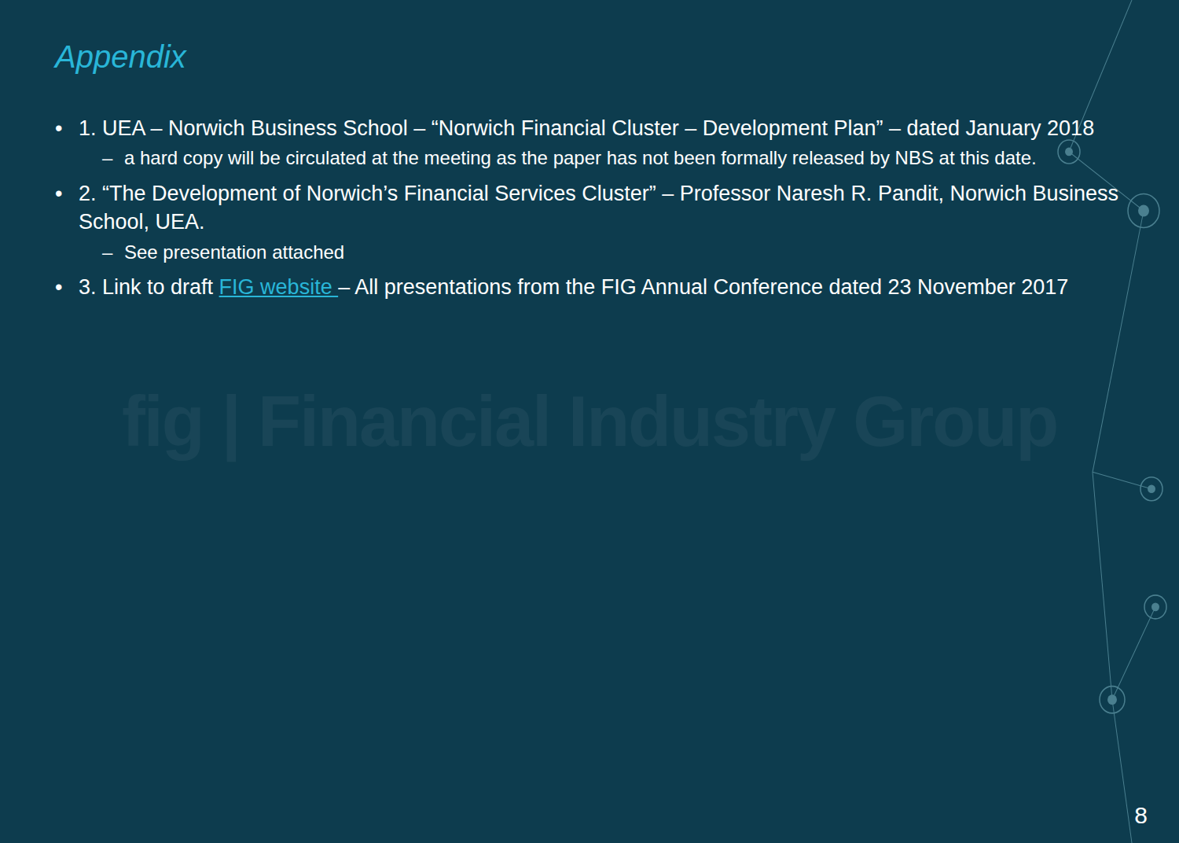fig | Financial Industry Group
Appendix
1. UEA – Norwich Business School – “Norwich Financial Cluster – Development Plan” – dated January 2018
a hard copy will be circulated at the meeting as the paper has not been formally released by NBS at this date.
2. “The Development of Norwich’s Financial Services Cluster” – Professor Naresh R. Pandit, Norwich Business School, UEA.
See presentation attached
3. Link to draft FIG website – All presentations from the FIG Annual Conference dated 23 November 2017
8